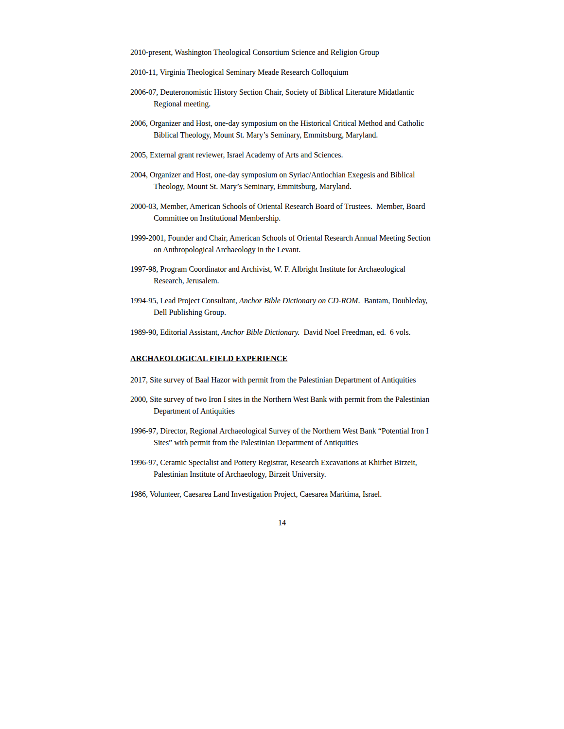2010-present, Washington Theological Consortium Science and Religion Group
2010-11, Virginia Theological Seminary Meade Research Colloquium
2006-07, Deuteronomistic History Section Chair, Society of Biblical Literature Midatlantic Regional meeting.
2006, Organizer and Host, one-day symposium on the Historical Critical Method and Catholic Biblical Theology, Mount St. Mary’s Seminary, Emmitsburg, Maryland.
2005, External grant reviewer, Israel Academy of Arts and Sciences.
2004, Organizer and Host, one-day symposium on Syriac/Antiochian Exegesis and Biblical Theology, Mount St. Mary’s Seminary, Emmitsburg, Maryland.
2000-03, Member, American Schools of Oriental Research Board of Trustees. Member, Board Committee on Institutional Membership.
1999-2001, Founder and Chair, American Schools of Oriental Research Annual Meeting Section on Anthropological Archaeology in the Levant.
1997-98, Program Coordinator and Archivist, W. F. Albright Institute for Archaeological Research, Jerusalem.
1994-95, Lead Project Consultant, Anchor Bible Dictionary on CD-ROM. Bantam, Doubleday, Dell Publishing Group.
1989-90, Editorial Assistant, Anchor Bible Dictionary. David Noel Freedman, ed. 6 vols.
ARCHAEOLOGICAL FIELD EXPERIENCE
2017, Site survey of Baal Hazor with permit from the Palestinian Department of Antiquities
2000, Site survey of two Iron I sites in the Northern West Bank with permit from the Palestinian Department of Antiquities
1996-97, Director, Regional Archaeological Survey of the Northern West Bank “Potential Iron I Sites” with permit from the Palestinian Department of Antiquities
1996-97, Ceramic Specialist and Pottery Registrar, Research Excavations at Khirbet Birzeit, Palestinian Institute of Archaeology, Birzeit University.
1986, Volunteer, Caesarea Land Investigation Project, Caesarea Maritima, Israel.
14